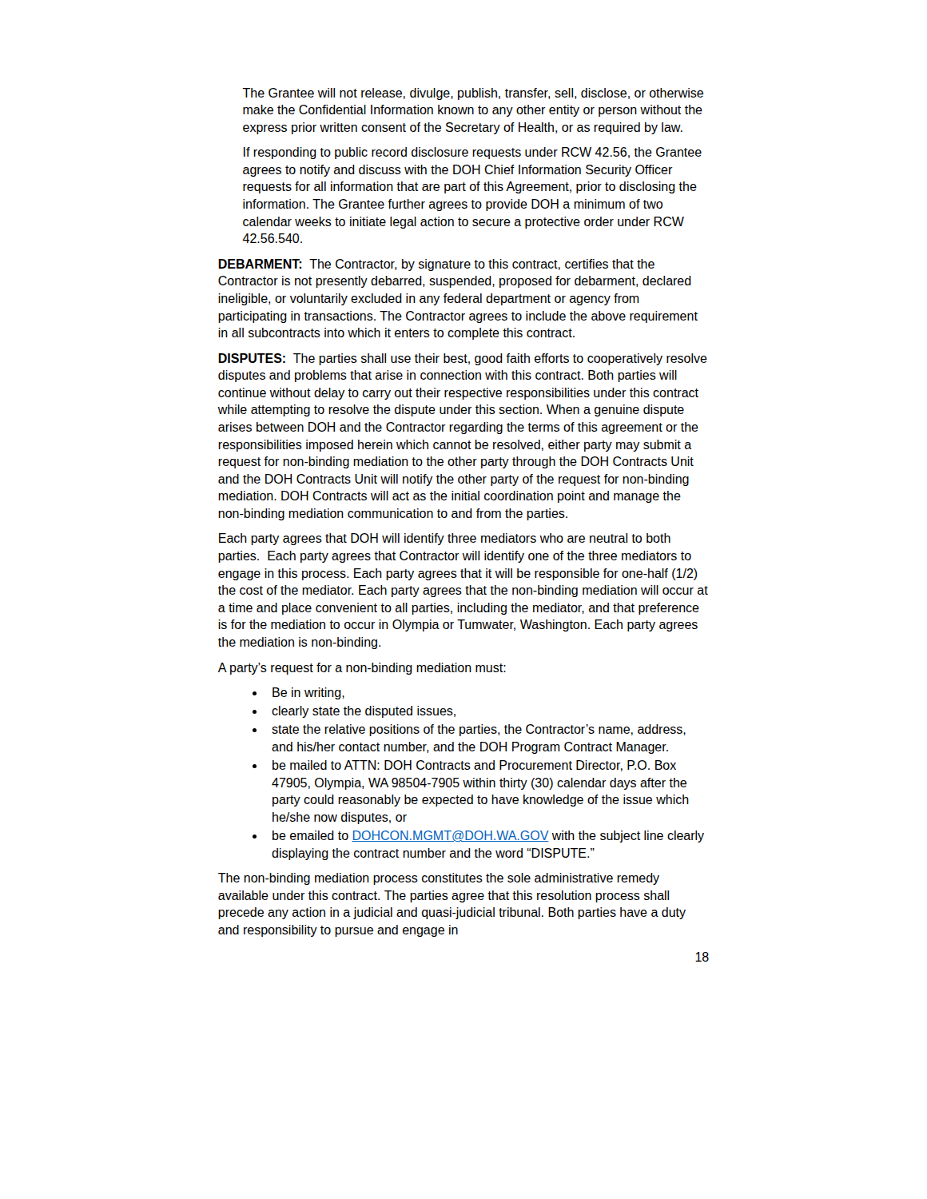The Grantee will not release, divulge, publish, transfer, sell, disclose, or otherwise make the Confidential Information known to any other entity or person without the express prior written consent of the Secretary of Health, or as required by law.
If responding to public record disclosure requests under RCW 42.56, the Grantee agrees to notify and discuss with the DOH Chief Information Security Officer requests for all information that are part of this Agreement, prior to disclosing the information. The Grantee further agrees to provide DOH a minimum of two calendar weeks to initiate legal action to secure a protective order under RCW 42.56.540.
DEBARMENT: The Contractor, by signature to this contract, certifies that the Contractor is not presently debarred, suspended, proposed for debarment, declared ineligible, or voluntarily excluded in any federal department or agency from participating in transactions. The Contractor agrees to include the above requirement in all subcontracts into which it enters to complete this contract.
DISPUTES: The parties shall use their best, good faith efforts to cooperatively resolve disputes and problems that arise in connection with this contract. Both parties will continue without delay to carry out their respective responsibilities under this contract while attempting to resolve the dispute under this section. When a genuine dispute arises between DOH and the Contractor regarding the terms of this agreement or the responsibilities imposed herein which cannot be resolved, either party may submit a request for non-binding mediation to the other party through the DOH Contracts Unit and the DOH Contracts Unit will notify the other party of the request for non-binding mediation. DOH Contracts will act as the initial coordination point and manage the non-binding mediation communication to and from the parties.
Each party agrees that DOH will identify three mediators who are neutral to both parties. Each party agrees that Contractor will identify one of the three mediators to engage in this process. Each party agrees that it will be responsible for one-half (1/2) the cost of the mediator. Each party agrees that the non-binding mediation will occur at a time and place convenient to all parties, including the mediator, and that preference is for the mediation to occur in Olympia or Tumwater, Washington. Each party agrees the mediation is non-binding.
A party’s request for a non-binding mediation must:
Be in writing,
clearly state the disputed issues,
state the relative positions of the parties, the Contractor’s name, address, and his/her contact number, and the DOH Program Contract Manager.
be mailed to ATTN: DOH Contracts and Procurement Director, P.O. Box 47905, Olympia, WA 98504-7905 within thirty (30) calendar days after the party could reasonably be expected to have knowledge of the issue which he/she now disputes, or
be emailed to DOHCON.MGMT@DOH.WA.GOV with the subject line clearly displaying the contract number and the word “DISPUTE.”
The non-binding mediation process constitutes the sole administrative remedy available under this contract. The parties agree that this resolution process shall precede any action in a judicial and quasi-judicial tribunal. Both parties have a duty and responsibility to pursue and engage in
18